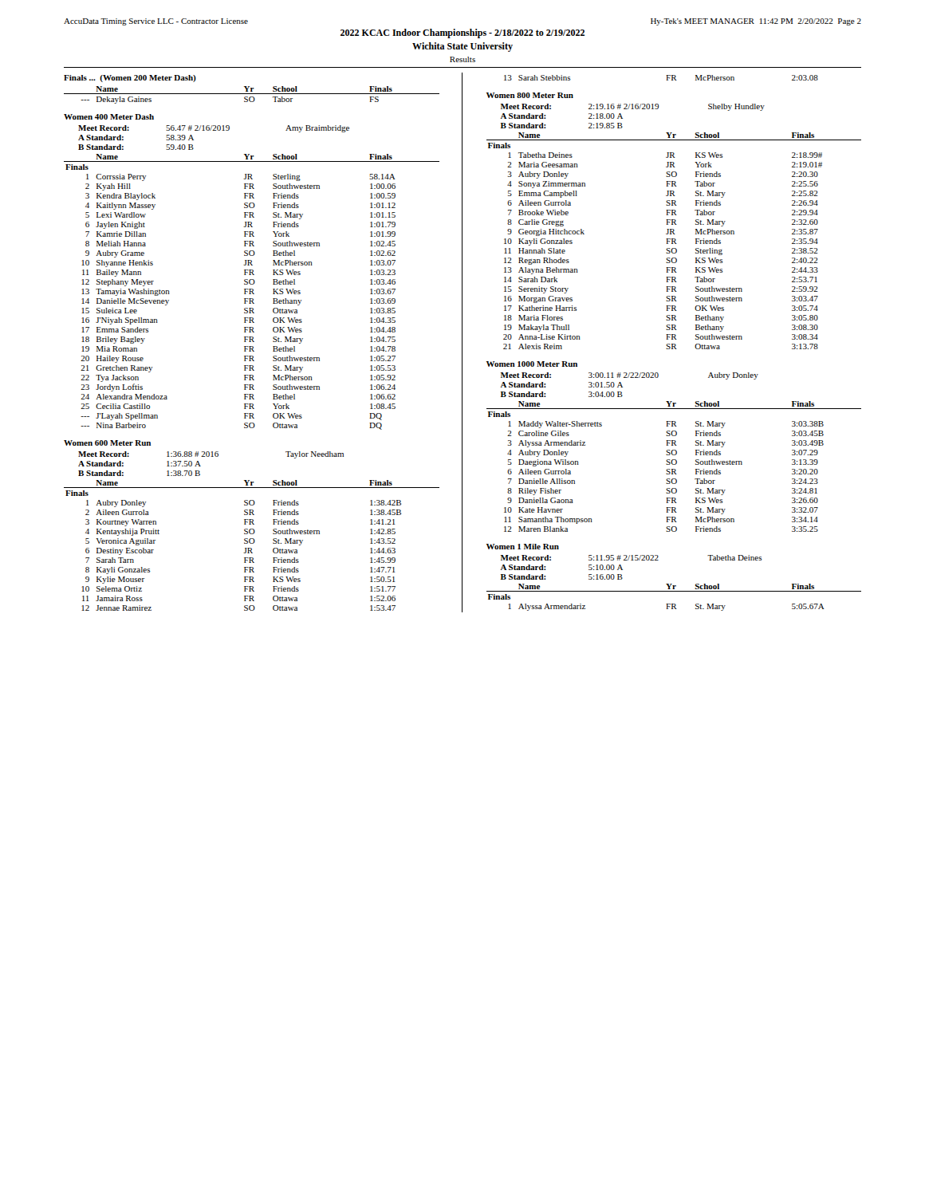AccuData Timing Service LLC - Contractor License
Hy-Tek's MEET MANAGER 11:42 PM 2/20/2022 Page 2
2022 KCAC Indoor Championships - 2/18/2022 to 2/19/2022
Wichita State University
Results
Finals ... (Women 200 Meter Dash)
| | Name | Yr | School | Finals |
| --- | --- | --- | --- | --- |
| --- | Dekayla Gaines | SO | Tabor | FS |
Women 400 Meter Dash
Meet Record: 56.47 # 2/16/2019 Amy Braimbridge
A Standard: 58.39 A
B Standard: 59.40 B
| | Name | Yr | School | Finals |
| --- | --- | --- | --- | --- |
| Finals |
| 1 | Corrssia Perry | JR | Sterling | 58.14A |
| 2 | Kyah Hill | FR | Southwestern | 1:00.06 |
| 3 | Kendra Blaylock | FR | Friends | 1:00.59 |
| 4 | Kaitlynn Massey | SO | Friends | 1:01.12 |
| 5 | Lexi Wardlow | FR | St. Mary | 1:01.15 |
| 6 | Jaylen Knight | JR | Friends | 1:01.79 |
| 7 | Kamrie Dillan | FR | York | 1:01.99 |
| 8 | Meliah Hanna | FR | Southwestern | 1:02.45 |
| 9 | Aubry Grame | SO | Bethel | 1:02.62 |
| 10 | Shyanne Henkis | JR | McPherson | 1:03.07 |
| 11 | Bailey Mann | FR | KS Wes | 1:03.23 |
| 12 | Stephany Meyer | SO | Bethel | 1:03.46 |
| 13 | Tamayia Washington | FR | KS Wes | 1:03.67 |
| 14 | Danielle McSeveney | FR | Bethany | 1:03.69 |
| 15 | Suleica Lee | SR | Ottawa | 1:03.85 |
| 16 | J'Niyah Spellman | FR | OK Wes | 1:04.35 |
| 17 | Emma Sanders | FR | OK Wes | 1:04.48 |
| 18 | Briley Bagley | FR | St. Mary | 1:04.75 |
| 19 | Mia Roman | FR | Bethel | 1:04.78 |
| 20 | Hailey Rouse | FR | Southwestern | 1:05.27 |
| 21 | Gretchen Raney | FR | St. Mary | 1:05.53 |
| 22 | Tya Jackson | FR | McPherson | 1:05.92 |
| 23 | Jordyn Loftis | FR | Southwestern | 1:06.24 |
| 24 | Alexandra Mendoza | FR | Bethel | 1:06.62 |
| 25 | Cecilia Castillo | FR | York | 1:08.45 |
| --- | J'Layah Spellman | FR | OK Wes | DQ |
| --- | Nina Barbeiro | SO | Ottawa | DQ |
Women 600 Meter Run
Meet Record: 1:36.88 # 2016 Taylor Needham
A Standard: 1:37.50 A
B Standard: 1:38.70 B
| | Name | Yr | School | Finals |
| --- | --- | --- | --- | --- |
| Finals |
| 1 | Aubry Donley | SO | Friends | 1:38.42B |
| 2 | Aileen Gurrola | SR | Friends | 1:38.45B |
| 3 | Kourtney Warren | FR | Friends | 1:41.21 |
| 4 | Kentayshija Pruitt | SO | Southwestern | 1:42.85 |
| 5 | Veronica Aguilar | SO | St. Mary | 1:43.52 |
| 6 | Destiny Escobar | JR | Ottawa | 1:44.63 |
| 7 | Sarah Tarn | FR | Friends | 1:45.99 |
| 8 | Kayli Gonzales | FR | Friends | 1:47.71 |
| 9 | Kylie Mouser | FR | KS Wes | 1:50.51 |
| 10 | Selema Ortiz | FR | Friends | 1:51.77 |
| 11 | Jamaira Ross | FR | Ottawa | 1:52.06 |
| 12 | Jennae Ramirez | SO | Ottawa | 1:53.47 |
| 13 | Sarah Stebbins | FR | McPherson | 2:03.08 |
Women 800 Meter Run
Meet Record: 2:19.16 # 2/16/2019 Shelby Hundley
A Standard: 2:18.00 A
B Standard: 2:19.85 B
| | Name | Yr | School | Finals |
| --- | --- | --- | --- | --- |
| Finals |
| 1 | Tabetha Deines | JR | KS Wes | 2:18.99# |
| 2 | Maria Geesaman | JR | York | 2:19.01# |
| 3 | Aubry Donley | SO | Friends | 2:20.30 |
| 4 | Sonya Zimmerman | FR | Tabor | 2:25.56 |
| 5 | Emma Campbell | JR | St. Mary | 2:25.82 |
| 6 | Aileen Gurrola | SR | Friends | 2:26.94 |
| 7 | Brooke Wiebe | FR | Tabor | 2:29.94 |
| 8 | Carlie Gregg | FR | St. Mary | 2:32.60 |
| 9 | Georgia Hitchcock | JR | McPherson | 2:35.87 |
| 10 | Kayli Gonzales | FR | Friends | 2:35.94 |
| 11 | Hannah Slate | SO | Sterling | 2:38.52 |
| 12 | Regan Rhodes | SO | KS Wes | 2:40.22 |
| 13 | Alayna Behrman | FR | KS Wes | 2:44.33 |
| 14 | Sarah Dark | FR | Tabor | 2:53.71 |
| 15 | Serenity Story | FR | Southwestern | 2:59.92 |
| 16 | Morgan Graves | SR | Southwestern | 3:03.47 |
| 17 | Katherine Harris | FR | OK Wes | 3:05.74 |
| 18 | Maria Flores | SR | Bethany | 3:05.80 |
| 19 | Makayla Thull | SR | Bethany | 3:08.30 |
| 20 | Anna-Lise Kirton | FR | Southwestern | 3:08.34 |
| 21 | Alexis Reim | SR | Ottawa | 3:13.78 |
Women 1000 Meter Run
Meet Record: 3:00.11 # 2/22/2020 Aubry Donley
A Standard: 3:01.50 A
B Standard: 3:04.00 B
| | Name | Yr | School | Finals |
| --- | --- | --- | --- | --- |
| Finals |
| 1 | Maddy Walter-Sherretts | FR | St. Mary | 3:03.38B |
| 2 | Caroline Giles | SO | Friends | 3:03.45B |
| 3 | Alyssa Armendariz | FR | St. Mary | 3:03.49B |
| 4 | Aubry Donley | SO | Friends | 3:07.29 |
| 5 | Daegiona Wilson | SO | Southwestern | 3:13.39 |
| 6 | Aileen Gurrola | SR | Friends | 3:20.20 |
| 7 | Danielle Allison | SO | Tabor | 3:24.23 |
| 8 | Riley Fisher | SO | St. Mary | 3:24.81 |
| 9 | Daniella Gaona | FR | KS Wes | 3:26.60 |
| 10 | Kate Havner | FR | St. Mary | 3:32.07 |
| 11 | Samantha Thompson | FR | McPherson | 3:34.14 |
| 12 | Maren Blanka | SO | Friends | 3:35.25 |
Women 1 Mile Run
Meet Record: 5:11.95 # 2/15/2022 Tabetha Deines
A Standard: 5:10.00 A
B Standard: 5:16.00 B
| | Name | Yr | School | Finals |
| --- | --- | --- | --- | --- |
| Finals |
| 1 | Alyssa Armendariz | FR | St. Mary | 5:05.67A |